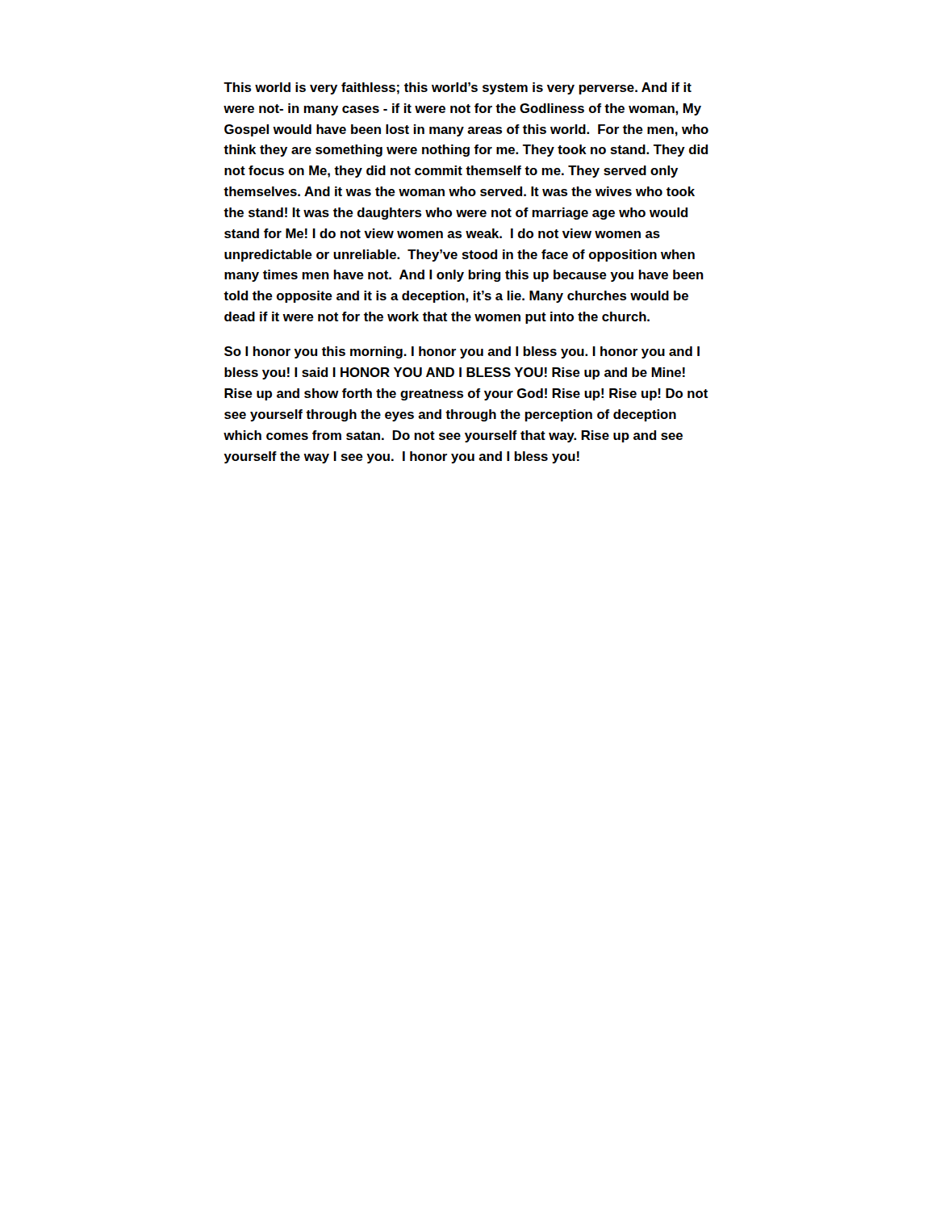This world is very faithless; this world’s system is very perverse. And if it were not- in many cases - if it were not for the Godliness of the woman, My Gospel would have been lost in many areas of this world. For the men, who think they are something were nothing for me. They took no stand. They did not focus on Me, they did not commit themself to me. They served only themselves. And it was the woman who served. It was the wives who took the stand! It was the daughters who were not of marriage age who would stand for Me! I do not view women as weak. I do not view women as unpredictable or unreliable. They’ve stood in the face of opposition when many times men have not. And I only bring this up because you have been told the opposite and it is a deception, it’s a lie. Many churches would be dead if it were not for the work that the women put into the church.
So I honor you this morning. I honor you and I bless you. I honor you and I bless you! I said I HONOR YOU AND I BLESS YOU! Rise up and be Mine! Rise up and show forth the greatness of your God! Rise up! Rise up! Do not see yourself through the eyes and through the perception of deception which comes from satan. Do not see yourself that way. Rise up and see yourself the way I see you. I honor you and I bless you!